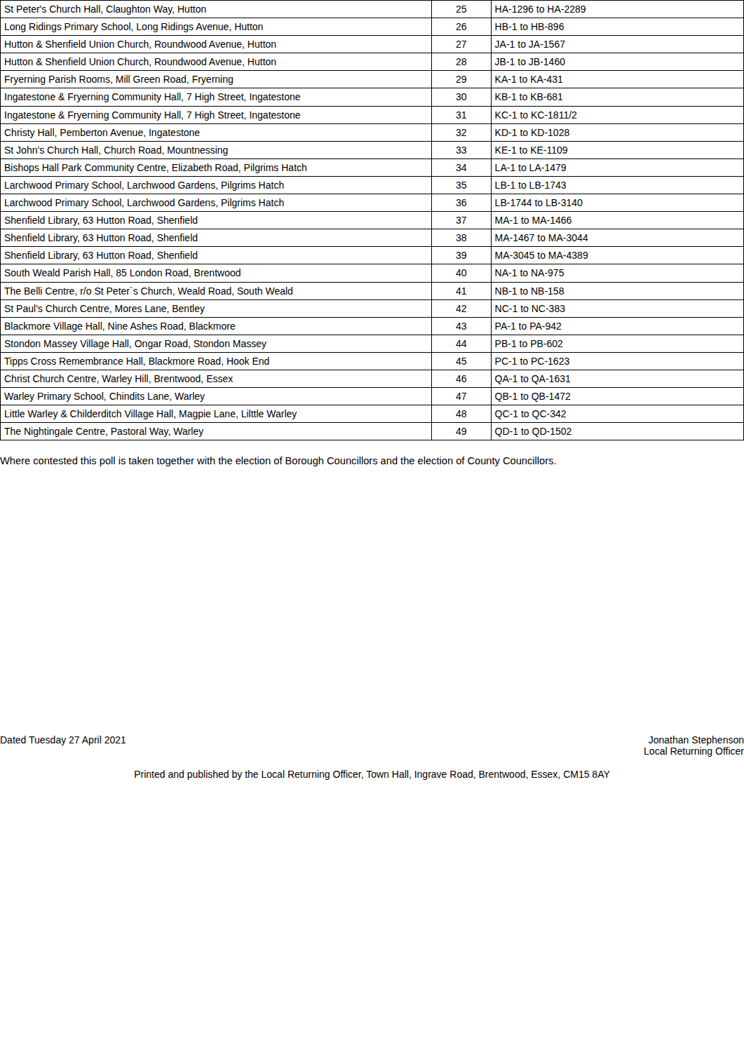| St Peter's Church Hall, Claughton Way, Hutton | 25 | HA-1296 to HA-2289 |
| Long Ridings Primary School, Long Ridings Avenue, Hutton | 26 | HB-1 to HB-896 |
| Hutton & Shenfield Union Church, Roundwood Avenue, Hutton | 27 | JA-1 to JA-1567 |
| Hutton & Shenfield Union Church, Roundwood Avenue, Hutton | 28 | JB-1 to JB-1460 |
| Fryerning Parish Rooms, Mill Green Road, Fryerning | 29 | KA-1 to KA-431 |
| Ingatestone & Fryerning Community Hall, 7 High Street, Ingatestone | 30 | KB-1 to KB-681 |
| Ingatestone & Fryerning Community Hall, 7 High Street, Ingatestone | 31 | KC-1 to KC-1811/2 |
| Christy Hall, Pemberton Avenue, Ingatestone | 32 | KD-1 to KD-1028 |
| St John's Church Hall, Church Road, Mountnessing | 33 | KE-1 to KE-1109 |
| Bishops Hall Park Community Centre, Elizabeth Road, Pilgrims Hatch | 34 | LA-1 to LA-1479 |
| Larchwood Primary School, Larchwood Gardens, Pilgrims Hatch | 35 | LB-1 to LB-1743 |
| Larchwood Primary School, Larchwood Gardens, Pilgrims Hatch | 36 | LB-1744 to LB-3140 |
| Shenfield Library, 63 Hutton Road, Shenfield | 37 | MA-1 to MA-1466 |
| Shenfield Library, 63 Hutton Road, Shenfield | 38 | MA-1467 to MA-3044 |
| Shenfield Library, 63 Hutton Road, Shenfield | 39 | MA-3045 to MA-4389 |
| South Weald Parish Hall, 85 London Road, Brentwood | 40 | NA-1 to NA-975 |
| The Belli Centre, r/o St Peter`s Church, Weald Road, South Weald | 41 | NB-1 to NB-158 |
| St Paul's Church Centre, Mores Lane, Bentley | 42 | NC-1 to NC-383 |
| Blackmore Village Hall, Nine Ashes Road, Blackmore | 43 | PA-1 to PA-942 |
| Stondon Massey Village Hall, Ongar Road, Stondon Massey | 44 | PB-1 to PB-602 |
| Tipps Cross Remembrance Hall, Blackmore Road, Hook End | 45 | PC-1 to PC-1623 |
| Christ Church Centre, Warley Hill, Brentwood, Essex | 46 | QA-1 to QA-1631 |
| Warley Primary School, Chindits Lane, Warley | 47 | QB-1 to QB-1472 |
| Little Warley & Childerditch Village Hall, Magpie Lane, Lilttle Warley | 48 | QC-1 to QC-342 |
| The Nightingale Centre, Pastoral Way, Warley | 49 | QD-1 to QD-1502 |
Where contested this poll is taken together with the election of Borough Councillors and the election of County Councillors.
Dated Tuesday 27 April 2021
Jonathan Stephenson
Local Returning Officer
Printed and published by the Local Returning Officer, Town Hall, Ingrave Road, Brentwood, Essex, CM15 8AY